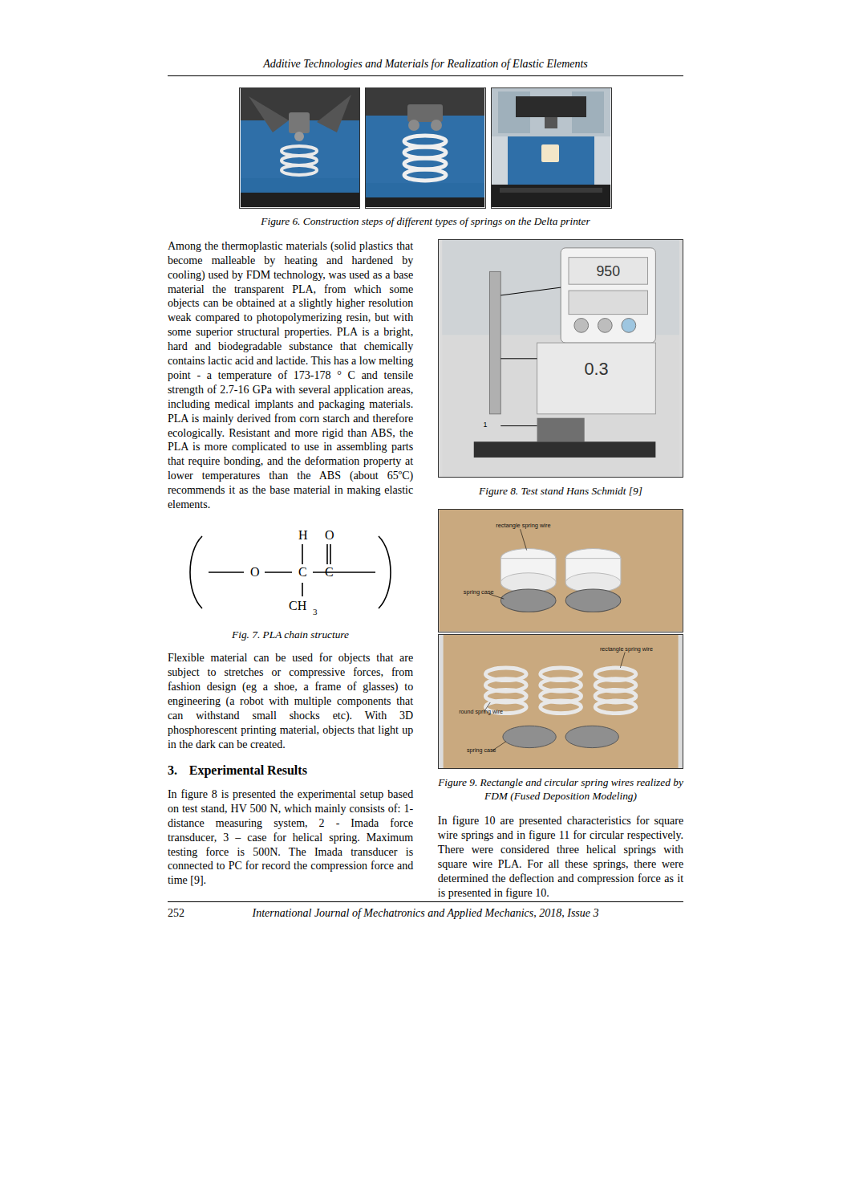Additive Technologies and Materials for Realization of Elastic Elements
Figure 6. Construction steps of different types of springs on the Delta printer
Among the thermoplastic materials (solid plastics that become malleable by heating and hardened by cooling) used by FDM technology, was used as a base material the transparent PLA, from which some objects can be obtained at a slightly higher resolution weak compared to photopolymerizing resin, but with some superior structural properties. PLA is a bright, hard and biodegradable substance that chemically contains lactic acid and lactide. This has a low melting point - a temperature of 173-178 ° C and tensile strength of 2.7-16 GPa with several application areas, including medical implants and packaging materials. PLA is mainly derived from corn starch and therefore ecologically. Resistant and more rigid than ABS, the PLA is more complicated to use in assembling parts that require bonding, and the deformation property at lower temperatures than the ABS (about 65ºC) recommends it as the base material in making elastic elements.
O C C H O CH 3
Fig. 7. PLA chain structure
Flexible material can be used for objects that are subject to stretches or compressive forces, from fashion design (eg a shoe, a frame of glasses) to engineering (a robot with multiple components that can withstand small shocks etc). With 3D phosphorescent printing material, objects that light up in the dark can be created.
3. Experimental Results
In figure 8 is presented the experimental setup based on test stand, HV 500 N, which mainly consists of: 1- distance measuring system, 2 - Imada force transducer, 3 – case for helical spring. Maximum testing force is 500N. The Imada transducer is connected to PC for record the compression force and time [9].
950 0.3 1
Figure 8. Test stand Hans Schmidt [9]
rectangle spring wire spring case
rectangle spring wire round spring wire spring case
Figure 9. Rectangle and circular spring wires realized by FDM (Fused Deposition Modeling)
In figure 10 are presented characteristics for square wire springs and in figure 11 for circular respectively. There were considered three helical springs with square wire PLA. For all these springs, there were determined the deflection and compression force as it is presented in figure 10.
252
International Journal of Mechatronics and Applied Mechanics, 2018, Issue 3